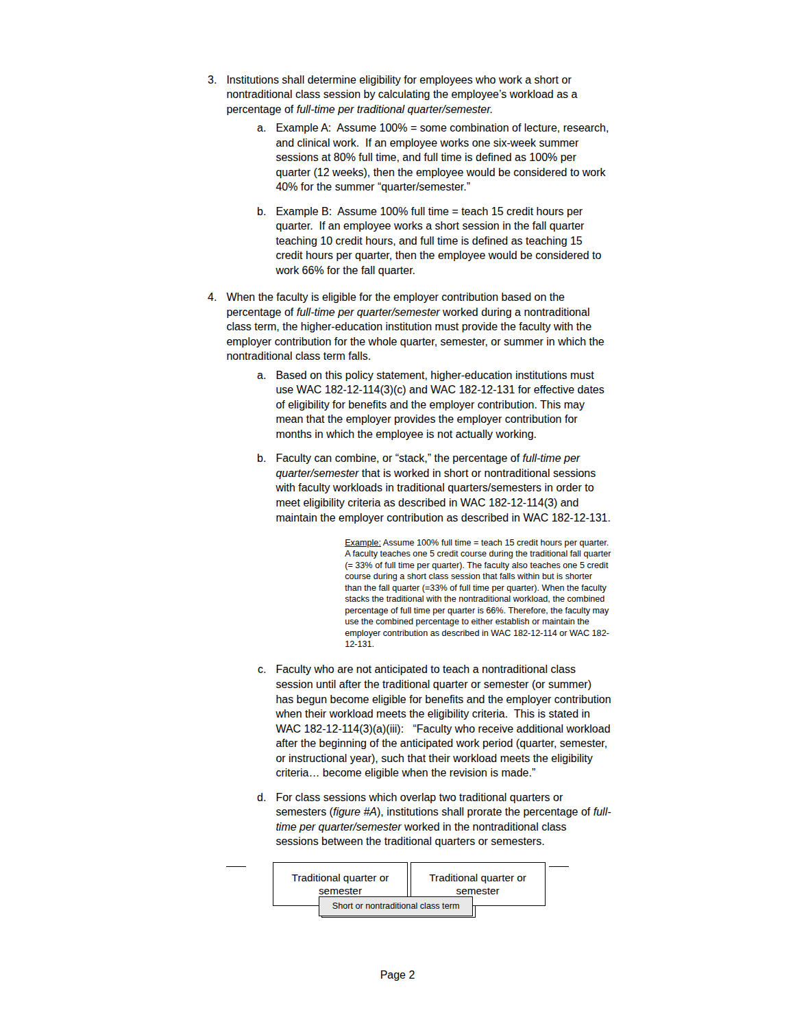Institutions shall determine eligibility for employees who work a short or nontraditional class session by calculating the employee’s workload as a percentage of full-time per traditional quarter/semester.
Example A: Assume 100% = some combination of lecture, research, and clinical work. If an employee works one six-week summer sessions at 80% full time, and full time is defined as 100% per quarter (12 weeks), then the employee would be considered to work 40% for the summer “quarter/semester.”
Example B: Assume 100% full time = teach 15 credit hours per quarter. If an employee works a short session in the fall quarter teaching 10 credit hours, and full time is defined as teaching 15 credit hours per quarter, then the employee would be considered to work 66% for the fall quarter.
When the faculty is eligible for the employer contribution based on the percentage of full-time per quarter/semester worked during a nontraditional class term, the higher-education institution must provide the faculty with the employer contribution for the whole quarter, semester, or summer in which the nontraditional class term falls.
Based on this policy statement, higher-education institutions must use WAC 182-12-114(3)(c) and WAC 182-12-131 for effective dates of eligibility for benefits and the employer contribution. This may mean that the employer provides the employer contribution for months in which the employee is not actually working.
Faculty can combine, or “stack,” the percentage of full-time per quarter/semester that is worked in short or nontraditional sessions with faculty workloads in traditional quarters/semesters in order to meet eligibility criteria as described in WAC 182-12-114(3) and maintain the employer contribution as described in WAC 182-12-131.
Example: Assume 100% full time = teach 15 credit hours per quarter. A faculty teaches one 5 credit course during the traditional fall quarter (= 33% of full time per quarter). The faculty also teaches one 5 credit course during a short class session that falls within but is shorter than the fall quarter (=33% of full time per quarter). When the faculty stacks the traditional with the nontraditional workload, the combined percentage of full time per quarter is 66%. Therefore, the faculty may use the combined percentage to either establish or maintain the employer contribution as described in WAC 182-12-114 or WAC 182-12-131.
Faculty who are not anticipated to teach a nontraditional class session until after the traditional quarter or semester (or summer) has begun become eligible for benefits and the employer contribution when their workload meets the eligibility criteria. This is stated in WAC 182-12-114(3)(a)(iii): “Faculty who receive additional workload after the beginning of the anticipated work period (quarter, semester, or instructional year), such that their workload meets the eligibility criteria… become eligible when the revision is made.”
For class sessions which overlap two traditional quarters or semesters (figure #A), institutions shall prorate the percentage of full-time per quarter/semester worked in the nontraditional class sessions between the traditional quarters or semesters.
Traditional quarter or semester
Traditional quarter or semester
Short or nontraditional class term
Page 2